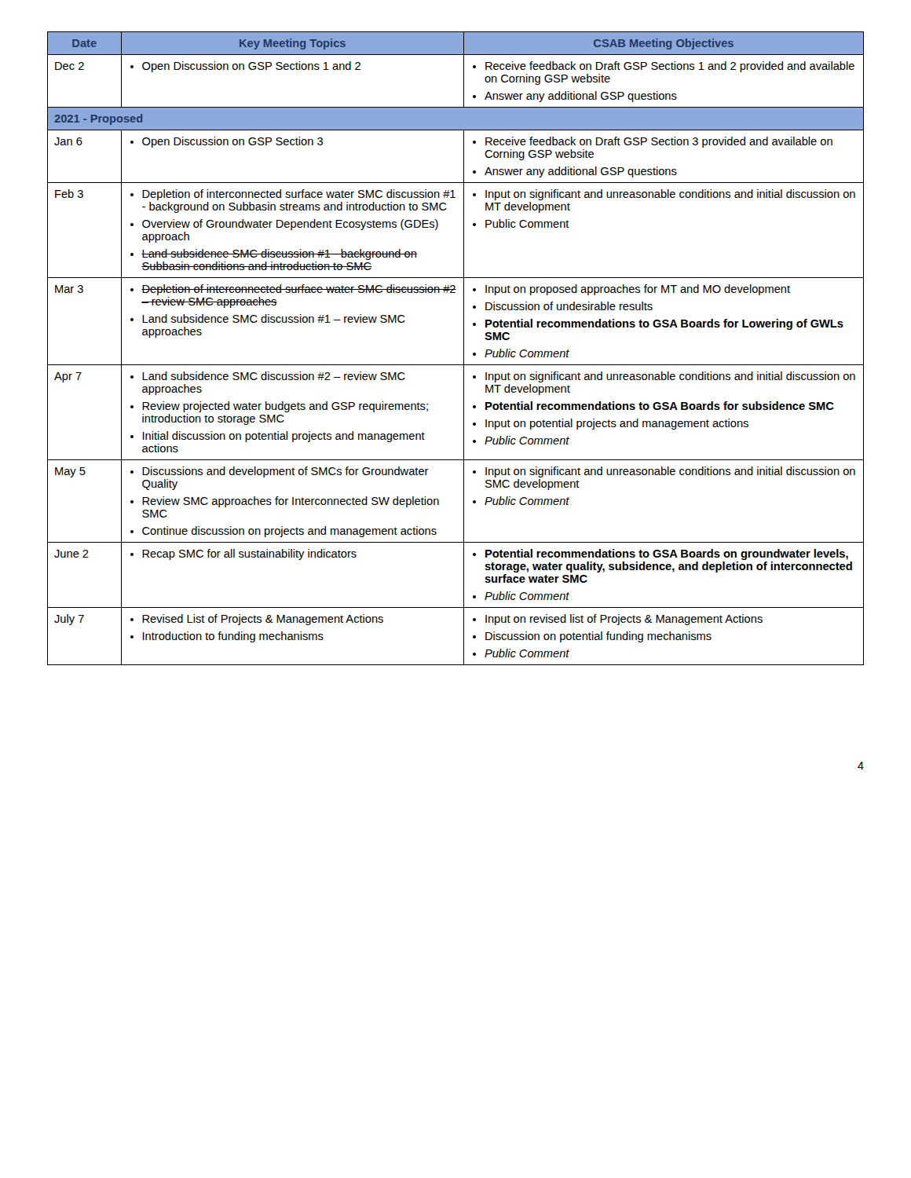| Date | Key Meeting Topics | CSAB Meeting Objectives |
| --- | --- | --- |
| Dec 2 | Open Discussion on GSP Sections 1 and 2 | Receive feedback on Draft GSP Sections 1 and 2 provided and available on Corning GSP website Answer any additional GSP questions |
| 2021 - Proposed |
| Jan 6 | Open Discussion on GSP Section 3 | Receive feedback on Draft GSP Section 3 provided and available on Corning GSP website Answer any additional GSP questions |
| Feb 3 | Depletion of interconnected surface water SMC discussion #1 - background on Subbasin streams and introduction to SMC Overview of Groundwater Dependent Ecosystems (GDEs) approach Land subsidence SMC discussion #1 - background on Subbasin conditions and introduction to SMC | Input on significant and unreasonable conditions and initial discussion on MT development Public Comment |
| Mar 3 | Depletion of interconnected surface water SMC discussion #2 – review SMC approaches Land subsidence SMC discussion #1 – review SMC approaches | Input on proposed approaches for MT and MO development Discussion of undesirable results Potential recommendations to GSA Boards for Lowering of GWLs SMC Public Comment |
| Apr 7 | Land subsidence SMC discussion #2 – review SMC approaches Review projected water budgets and GSP requirements; introduction to storage SMC Initial discussion on potential projects and management actions | Input on significant and unreasonable conditions and initial discussion on MT development Potential recommendations to GSA Boards for subsidence SMC Input on potential projects and management actions Public Comment |
| May 5 | Discussions and development of SMCs for Groundwater Quality Review SMC approaches for Interconnected SW depletion SMC Continue discussion on projects and management actions | Input on significant and unreasonable conditions and initial discussion on SMC development Public Comment |
| June 2 | Recap SMC for all sustainability indicators | Potential recommendations to GSA Boards on groundwater levels, storage, water quality, subsidence, and depletion of interconnected surface water SMC Public Comment |
| July 7 | Revised List of Projects & Management Actions Introduction to funding mechanisms | Input on revised list of Projects & Management Actions Discussion on potential funding mechanisms Public Comment |
4